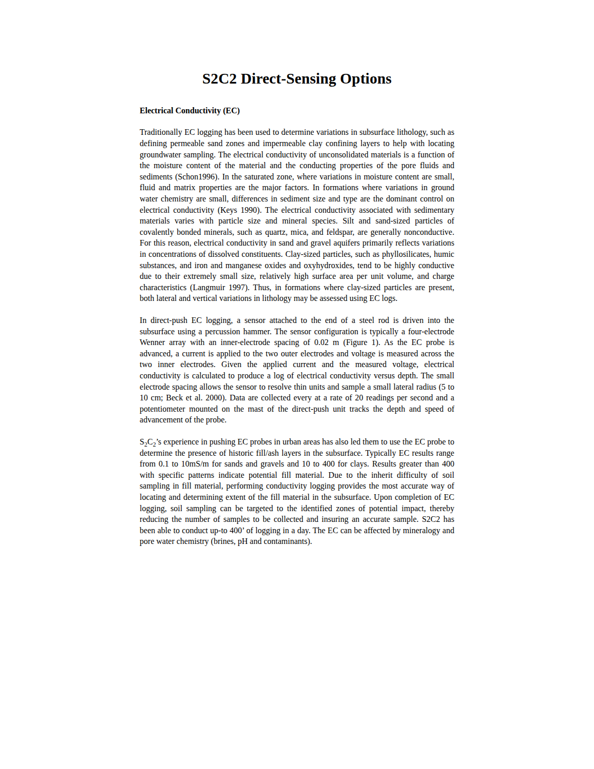S2C2 Direct-Sensing Options
Electrical Conductivity (EC)
Traditionally EC logging has been used to determine variations in subsurface lithology, such as defining permeable sand zones and impermeable clay confining layers to help with locating groundwater sampling. The electrical conductivity of unconsolidated materials is a function of the moisture content of the material and the conducting properties of the pore fluids and sediments (Schon1996). In the saturated zone, where variations in moisture content are small, fluid and matrix properties are the major factors. In formations where variations in ground water chemistry are small, differences in sediment size and type are the dominant control on electrical conductivity (Keys 1990). The electrical conductivity associated with sedimentary materials varies with particle size and mineral species. Silt and sand-sized particles of covalently bonded minerals, such as quartz, mica, and feldspar, are generally nonconductive. For this reason, electrical conductivity in sand and gravel aquifers primarily reflects variations in concentrations of dissolved constituents. Clay-sized particles, such as phyllosilicates, humic substances, and iron and manganese oxides and oxyhydroxides, tend to be highly conductive due to their extremely small size, relatively high surface area per unit volume, and charge characteristics (Langmuir 1997). Thus, in formations where clay-sized particles are present, both lateral and vertical variations in lithology may be assessed using EC logs.
In direct-push EC logging, a sensor attached to the end of a steel rod is driven into the subsurface using a percussion hammer. The sensor configuration is typically a four-electrode Wenner array with an inner-electrode spacing of 0.02 m (Figure 1). As the EC probe is advanced, a current is applied to the two outer electrodes and voltage is measured across the two inner electrodes. Given the applied current and the measured voltage, electrical conductivity is calculated to produce a log of electrical conductivity versus depth. The small electrode spacing allows the sensor to resolve thin units and sample a small lateral radius (5 to 10 cm; Beck et al. 2000). Data are collected every at a rate of 20 readings per second and a potentiometer mounted on the mast of the direct-push unit tracks the depth and speed of advancement of the probe.
S2C2’s experience in pushing EC probes in urban areas has also led them to use the EC probe to determine the presence of historic fill/ash layers in the subsurface. Typically EC results range from 0.1 to 10mS/m for sands and gravels and 10 to 400 for clays. Results greater than 400 with specific patterns indicate potential fill material. Due to the inherit difficulty of soil sampling in fill material, performing conductivity logging provides the most accurate way of locating and determining extent of the fill material in the subsurface. Upon completion of EC logging, soil sampling can be targeted to the identified zones of potential impact, thereby reducing the number of samples to be collected and insuring an accurate sample. S2C2 has been able to conduct up-to 400’ of logging in a day. The EC can be affected by mineralogy and pore water chemistry (brines, pH and contaminants).